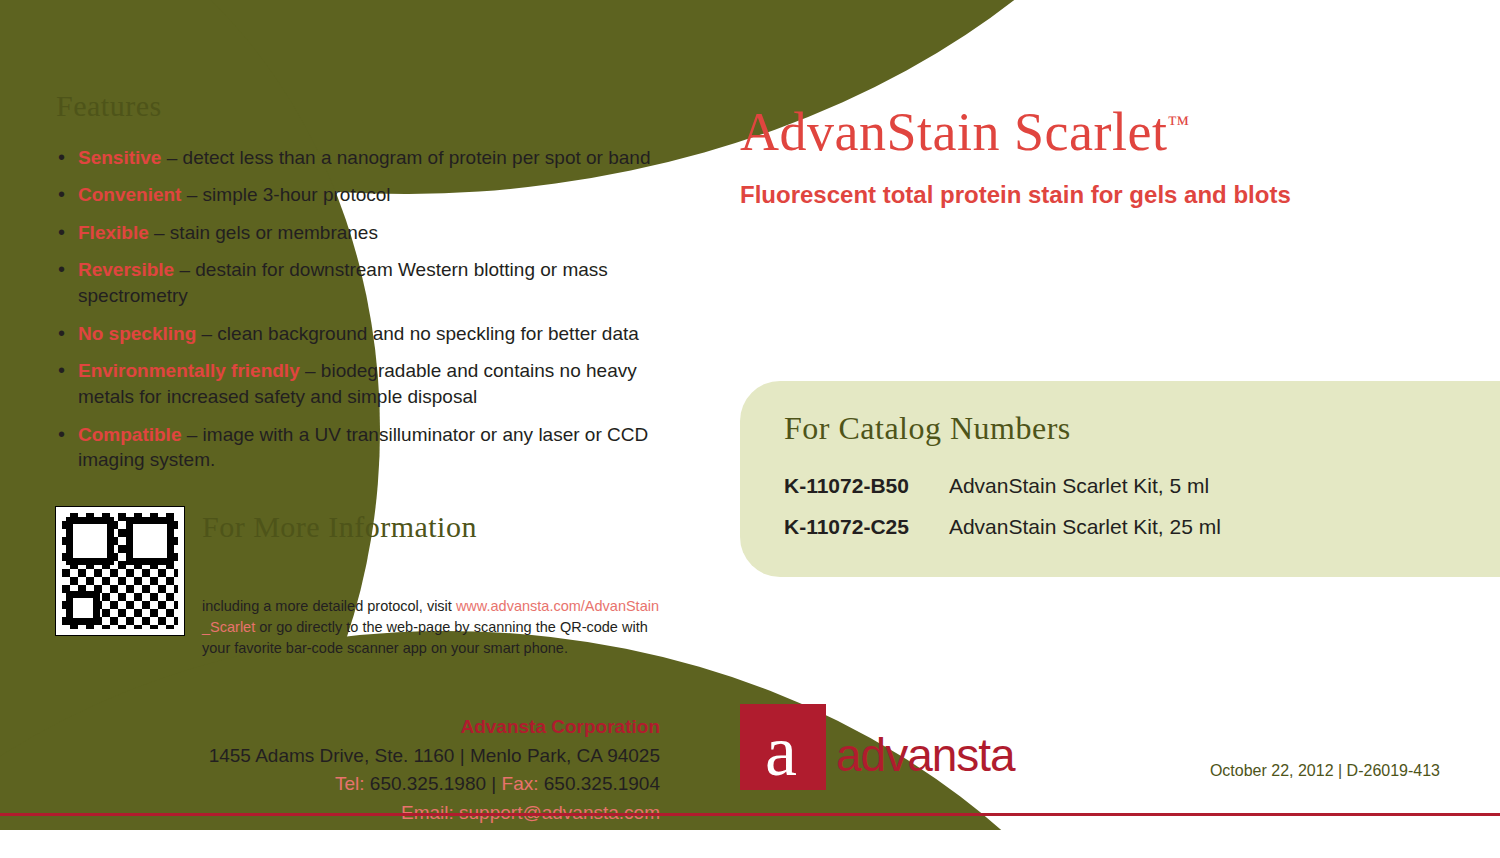Features
Sensitive – detect less than a nanogram of protein per spot or band
Convenient – simple 3-hour protocol
Flexible – stain gels or membranes
Reversible – destain for downstream Western blotting or mass spectrometry
No speckling – clean background and no speckling for better data
Environmentally friendly – biodegradable and contains no heavy metals for increased safety and simple disposal
Compatible – image with a UV transilluminator or any laser or CCD imaging system.
For More Information
including a more detailed protocol, visit www.advansta.com/AdvanStain_Scarlet or go directly to the web-page by scanning the QR-code with your favorite bar-code scanner app on your smart phone.
Advansta Corporation
1455 Adams Drive, Ste. 1160 | Menlo Park, CA 94025
Tel: 650.325.1980 | Fax: 650.325.1904
Email: support@advansta.com
www.advansta.com
AdvanStain Scarlet™
Fluorescent total protein stain for gels and blots
For Catalog Numbers
| K-11072-B50 | AdvanStain Scarlet Kit, 5 ml |
| K-11072-C25 | AdvanStain Scarlet Kit, 25 ml |
a
advansta
October 22, 2012 | D-26019-413